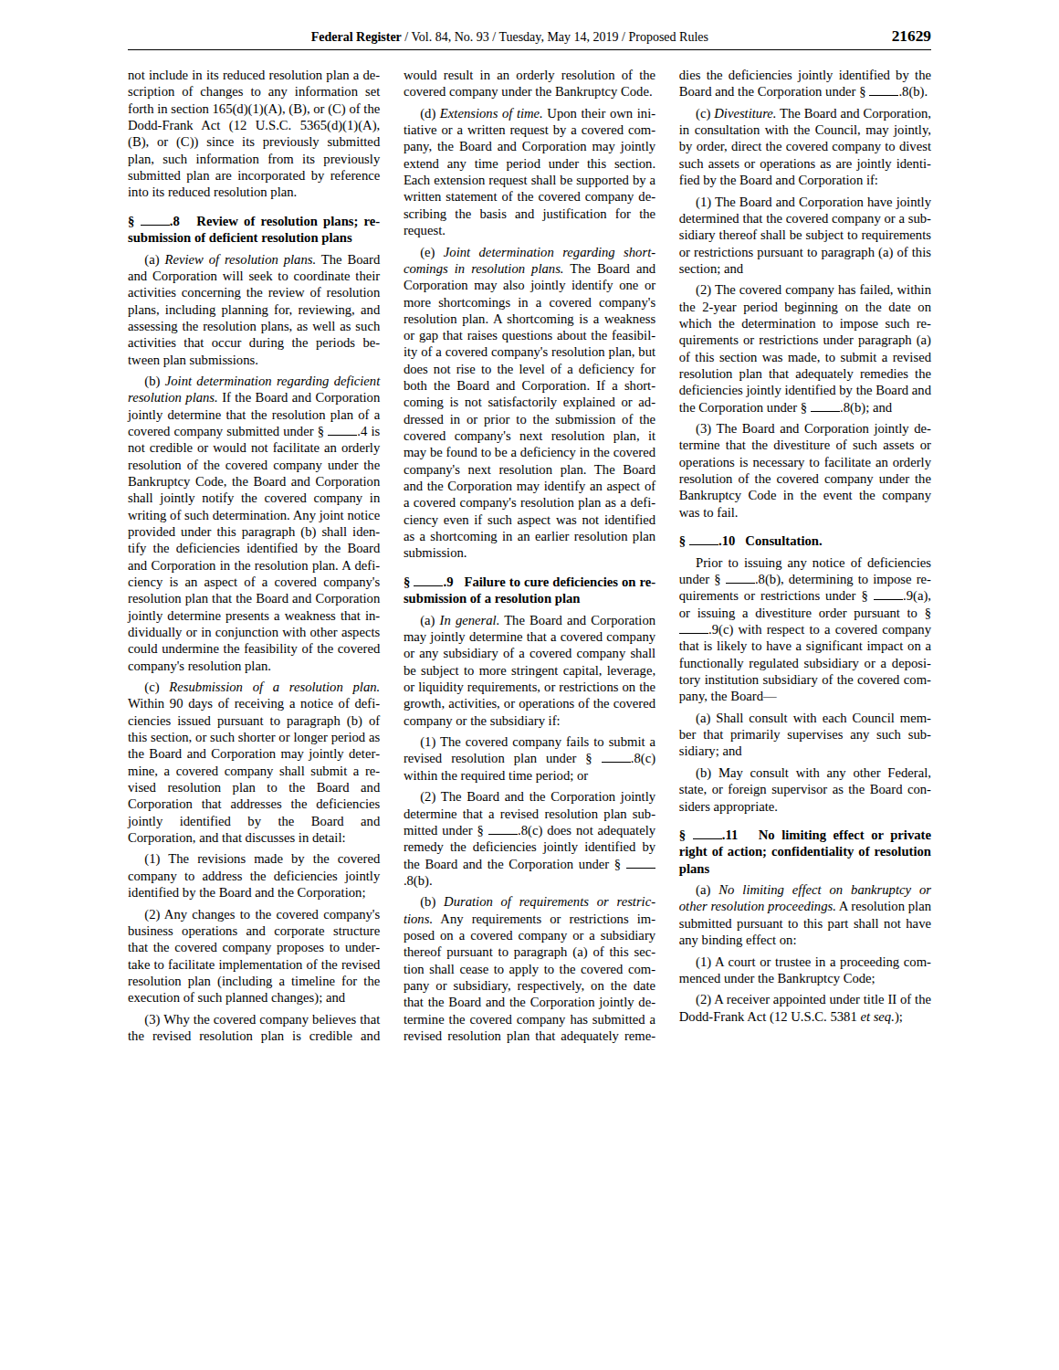Federal Register / Vol. 84, No. 93 / Tuesday, May 14, 2019 / Proposed Rules
21629
not include in its reduced resolution plan a description of changes to any information set forth in section 165(d)(1)(A), (B), or (C) of the Dodd-Frank Act (12 U.S.C. 5365(d)(1)(A), (B), or (C)) since its previously submitted plan, such information from its previously submitted plan are incorporated by reference into its reduced resolution plan.
§ .8 Review of resolution plans; resubmission of deficient resolution plans
(a) Review of resolution plans. The Board and Corporation will seek to coordinate their activities concerning the review of resolution plans, including planning for, reviewing, and assessing the resolution plans, as well as such activities that occur during the periods between plan submissions.
(b) Joint determination regarding deficient resolution plans. If the Board and Corporation jointly determine that the resolution plan of a covered company submitted under § .4 is not credible or would not facilitate an orderly resolution of the covered company under the Bankruptcy Code, the Board and Corporation shall jointly notify the covered company in writing of such determination. Any joint notice provided under this paragraph (b) shall identify the deficiencies identified by the Board and Corporation in the resolution plan. A deficiency is an aspect of a covered company's resolution plan that the Board and Corporation jointly determine presents a weakness that individually or in conjunction with other aspects could undermine the feasibility of the covered company's resolution plan.
(c) Resubmission of a resolution plan. Within 90 days of receiving a notice of deficiencies issued pursuant to paragraph (b) of this section, or such shorter or longer period as the Board and Corporation may jointly determine, a covered company shall submit a revised resolution plan to the Board and Corporation that addresses the deficiencies jointly identified by the Board and Corporation, and that discusses in detail:
(1) The revisions made by the covered company to address the deficiencies jointly identified by the Board and the Corporation;
(2) Any changes to the covered company's business operations and corporate structure that the covered company proposes to undertake to facilitate implementation of the revised resolution plan (including a timeline for the execution of such planned changes); and
(3) Why the covered company believes that the revised resolution plan is credible and would result in an orderly resolution of the covered company under the Bankruptcy Code.
(d) Extensions of time. Upon their own initiative or a written request by a covered company, the Board and Corporation may jointly extend any time period under this section. Each extension request shall be supported by a written statement of the covered company describing the basis and justification for the request.
(e) Joint determination regarding shortcomings in resolution plans. The Board and Corporation may also jointly identify one or more shortcomings in a covered company's resolution plan. A shortcoming is a weakness or gap that raises questions about the feasibility of a covered company's resolution plan, but does not rise to the level of a deficiency for both the Board and Corporation. If a shortcoming is not satisfactorily explained or addressed in or prior to the submission of the covered company's next resolution plan, it may be found to be a deficiency in the covered company's next resolution plan. The Board and the Corporation may identify an aspect of a covered company's resolution plan as a deficiency even if such aspect was not identified as a shortcoming in an earlier resolution plan submission.
§ .9 Failure to cure deficiencies on resubmission of a resolution plan
(a) In general. The Board and Corporation may jointly determine that a covered company or any subsidiary of a covered company shall be subject to more stringent capital, leverage, or liquidity requirements, or restrictions on the growth, activities, or operations of the covered company or the subsidiary if:
(1) The covered company fails to submit a revised resolution plan under § .8(c) within the required time period; or
(2) The Board and the Corporation jointly determine that a revised resolution plan submitted under § .8(c) does not adequately remedy the deficiencies jointly identified by the Board and the Corporation under § .8(b).
(b) Duration of requirements or restrictions. Any requirements or restrictions imposed on a covered company or a subsidiary thereof pursuant to paragraph (a) of this section shall cease to apply to the covered company or subsidiary, respectively, on the date that the Board and the Corporation jointly determine the covered company has submitted a revised resolution plan that adequately remedies the deficiencies jointly identified by the Board and the Corporation under § .8(b).
(c) Divestiture. The Board and Corporation, in consultation with the Council, may jointly, by order, direct the covered company to divest such assets or operations as are jointly identified by the Board and Corporation if:
(1) The Board and Corporation have jointly determined that the covered company or a subsidiary thereof shall be subject to requirements or restrictions pursuant to paragraph (a) of this section; and
(2) The covered company has failed, within the 2-year period beginning on the date on which the determination to impose such requirements or restrictions under paragraph (a) of this section was made, to submit a revised resolution plan that adequately remedies the deficiencies jointly identified by the Board and the Corporation under § .8(b); and
(3) The Board and Corporation jointly determine that the divestiture of such assets or operations is necessary to facilitate an orderly resolution of the covered company under the Bankruptcy Code in the event the company was to fail.
§ .10 Consultation.
Prior to issuing any notice of deficiencies under § .8(b), determining to impose requirements or restrictions under § .9(a), or issuing a divestiture order pursuant to § .9(c) with respect to a covered company that is likely to have a significant impact on a functionally regulated subsidiary or a depository institution subsidiary of the covered company, the Board—
(a) Shall consult with each Council member that primarily supervises any such subsidiary; and
(b) May consult with any other Federal, state, or foreign supervisor as the Board considers appropriate.
§ .11 No limiting effect or private right of action; confidentiality of resolution plans
(a) No limiting effect on bankruptcy or other resolution proceedings. A resolution plan submitted pursuant to this part shall not have any binding effect on:
(1) A court or trustee in a proceeding commenced under the Bankruptcy Code;
(2) A receiver appointed under title II of the Dodd-Frank Act (12 U.S.C. 5381 et seq.);